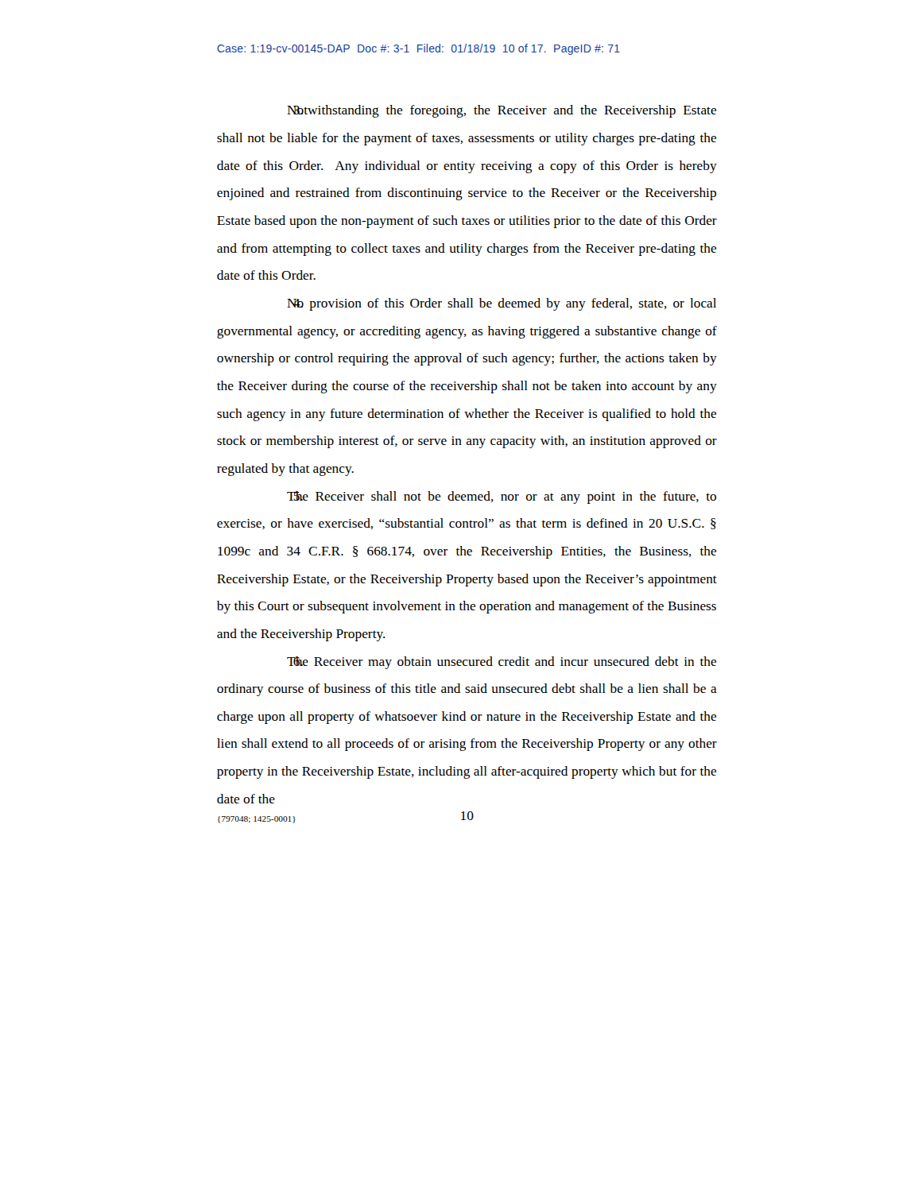Case: 1:19-cv-00145-DAP Doc #: 3-1 Filed: 01/18/19 10 of 17. PageID #: 71
3. Notwithstanding the foregoing, the Receiver and the Receivership Estate shall not be liable for the payment of taxes, assessments or utility charges pre-dating the date of this Order. Any individual or entity receiving a copy of this Order is hereby enjoined and restrained from discontinuing service to the Receiver or the Receivership Estate based upon the non-payment of such taxes or utilities prior to the date of this Order and from attempting to collect taxes and utility charges from the Receiver pre-dating the date of this Order.
4. No provision of this Order shall be deemed by any federal, state, or local governmental agency, or accrediting agency, as having triggered a substantive change of ownership or control requiring the approval of such agency; further, the actions taken by the Receiver during the course of the receivership shall not be taken into account by any such agency in any future determination of whether the Receiver is qualified to hold the stock or membership interest of, or serve in any capacity with, an institution approved or regulated by that agency.
5. The Receiver shall not be deemed, nor or at any point in the future, to exercise, or have exercised, “substantial control” as that term is defined in 20 U.S.C. § 1099c and 34 C.F.R. § 668.174, over the Receivership Entities, the Business, the Receivership Estate, or the Receivership Property based upon the Receiver’s appointment by this Court or subsequent involvement in the operation and management of the Business and the Receivership Property.
6. The Receiver may obtain unsecured credit and incur unsecured debt in the ordinary course of business of this title and said unsecured debt shall be a lien shall be a charge upon all property of whatsoever kind or nature in the Receivership Estate and the lien shall extend to all proceeds of or arising from the Receivership Property or any other property in the Receivership Estate, including all after-acquired property which but for the date of the
{797048; 1425-0001} 10